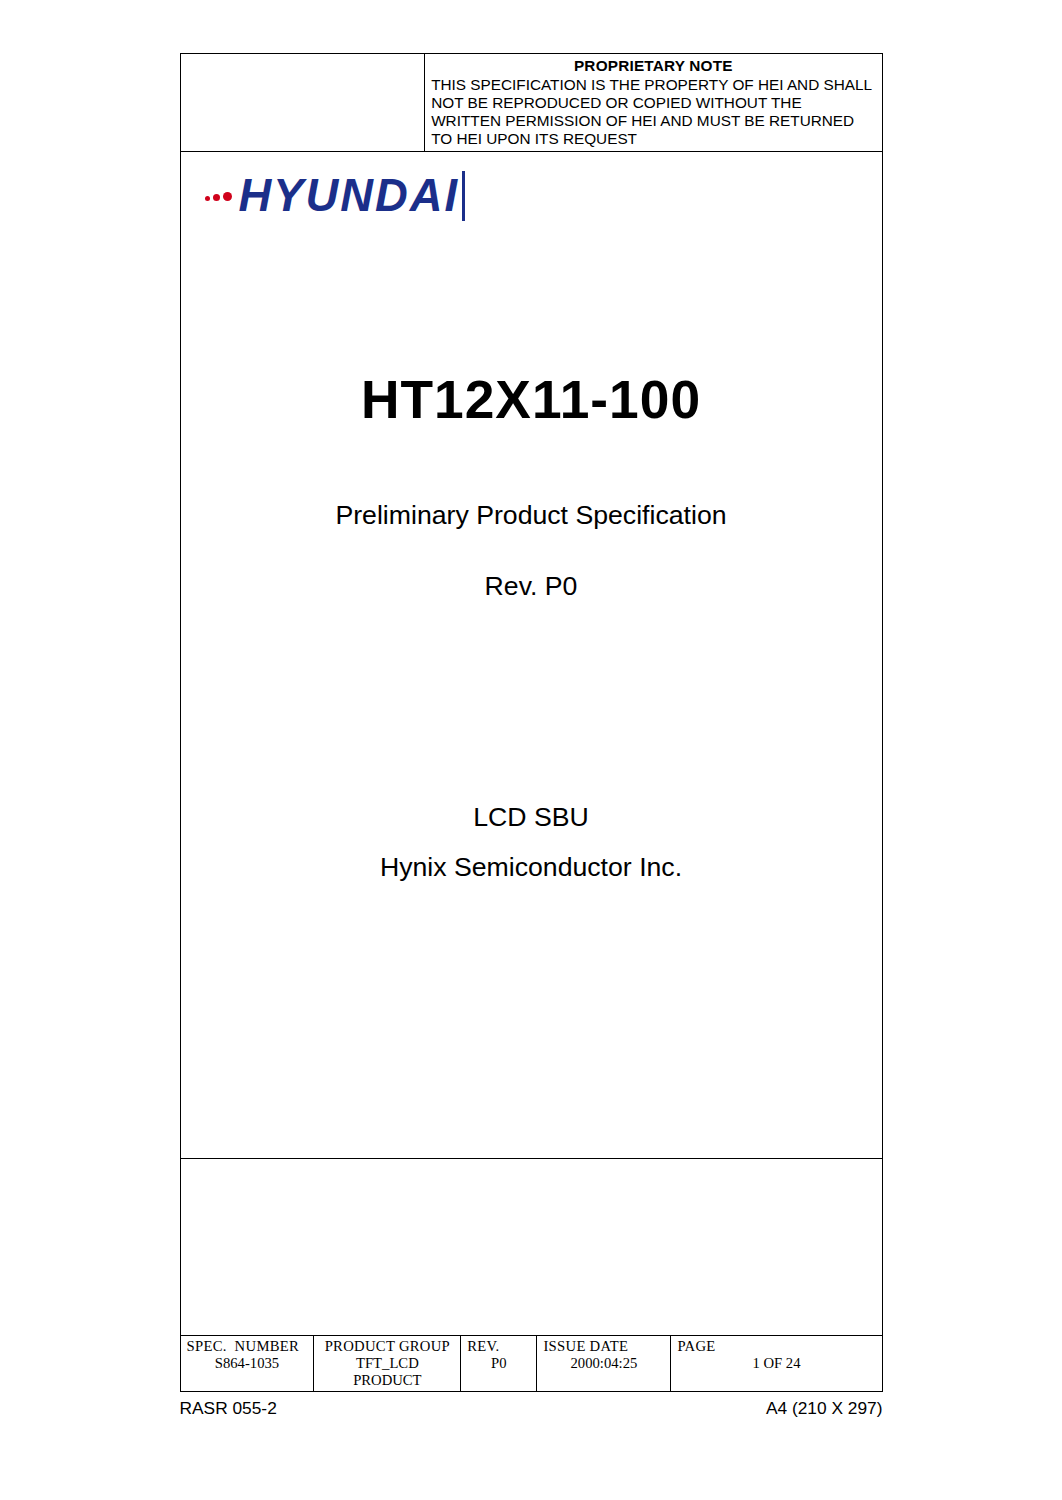| | PROPRIETARY NOTE This specification is the property of HEI and shall not be reproduced or copied without the written permission of HEI and must be returned to HEI upon its request |
| HYUNDAI HT12X11-100 Preliminary Product Specification Rev. P0 LCD SBU Hynix Semiconductor Inc. |
| SPEC. NUMBER S864-1035 | PRODUCT GROUP TFT_LCD PRODUCT | REV. P0 | ISSUE DATE 2000:04:25 | PAGE 1 OF 24 |
RASR 055-2 A4 (210 X 297)